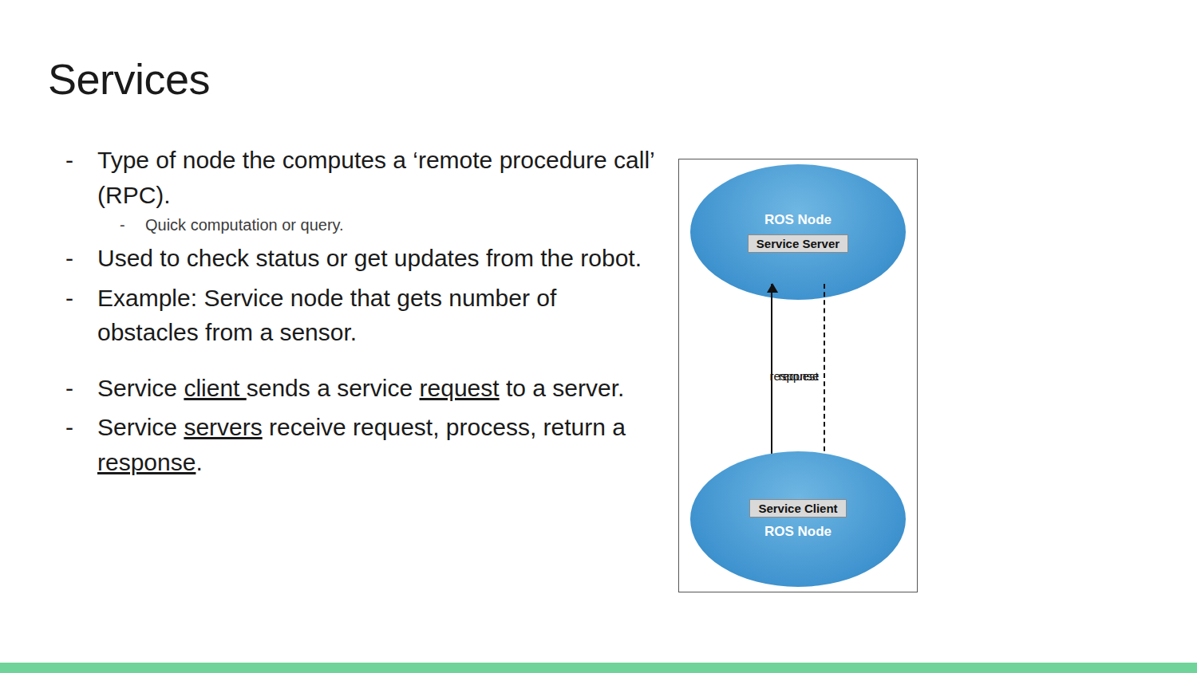Services
Type of node the computes a ‘remote procedure call’ (RPC).
Quick computation or query.
Used to check status or get updates from the robot.
Example: Service node that gets number of obstacles from a sensor.
Service client sends a service request to a server.
Service servers receive request, process, return a response.
ROS Node
Service Server
request
response
Service Client
ROS Node